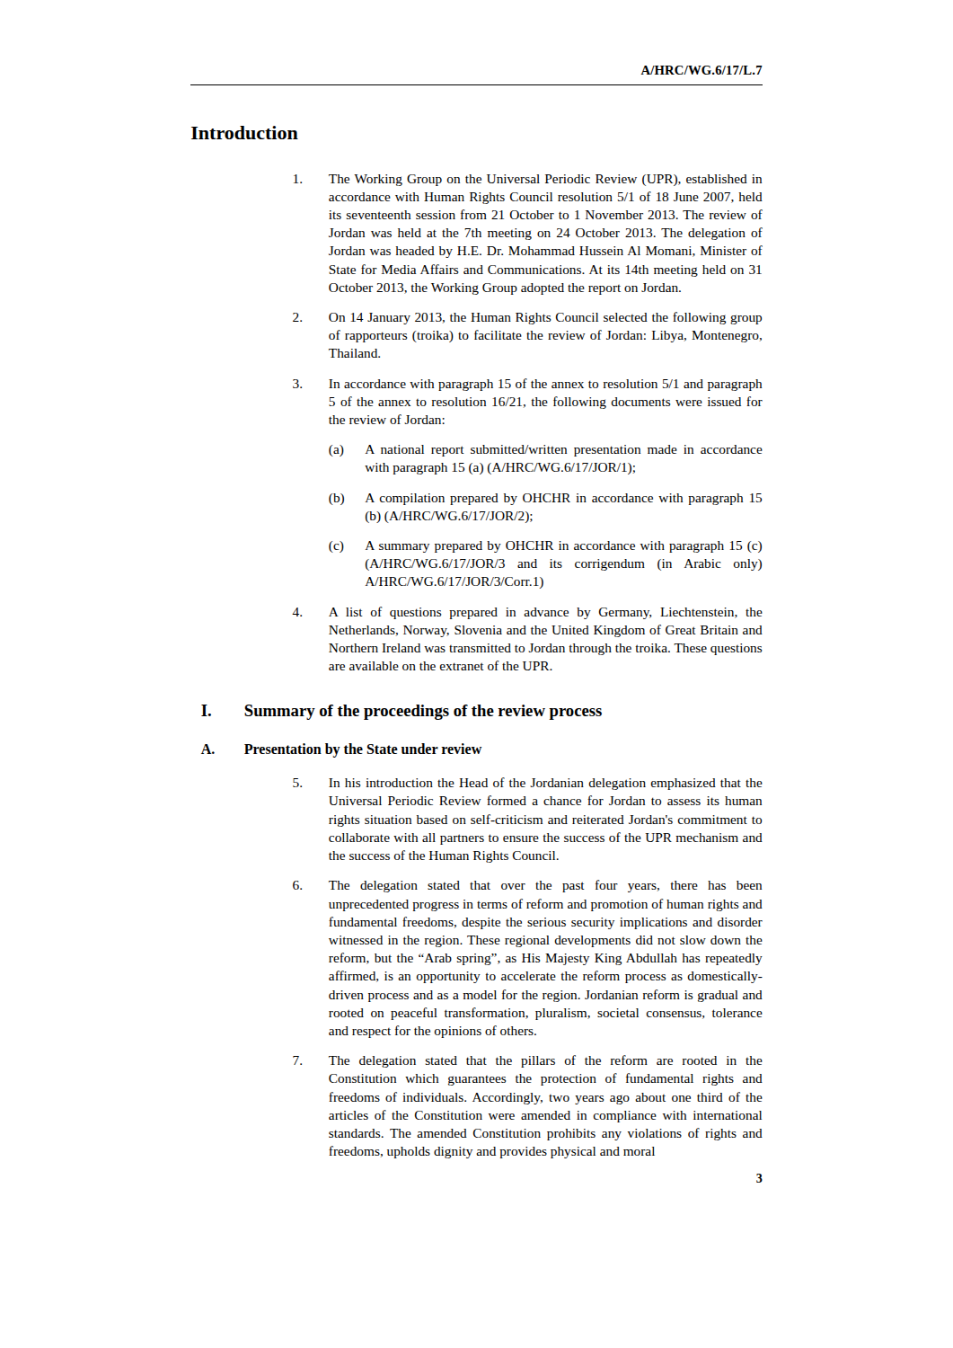A/HRC/WG.6/17/L.7
Introduction
1. The Working Group on the Universal Periodic Review (UPR), established in accordance with Human Rights Council resolution 5/1 of 18 June 2007, held its seventeenth session from 21 October to 1 November 2013. The review of Jordan was held at the 7th meeting on 24 October 2013. The delegation of Jordan was headed by H.E. Dr. Mohammad Hussein Al Momani, Minister of State for Media Affairs and Communications. At its 14th meeting held on 31 October 2013, the Working Group adopted the report on Jordan.
2. On 14 January 2013, the Human Rights Council selected the following group of rapporteurs (troika) to facilitate the review of Jordan: Libya, Montenegro, Thailand.
3. In accordance with paragraph 15 of the annex to resolution 5/1 and paragraph 5 of the annex to resolution 16/21, the following documents were issued for the review of Jordan:
(a) A national report submitted/written presentation made in accordance with paragraph 15 (a) (A/HRC/WG.6/17/JOR/1);
(b) A compilation prepared by OHCHR in accordance with paragraph 15 (b) (A/HRC/WG.6/17/JOR/2);
(c) A summary prepared by OHCHR in accordance with paragraph 15 (c) (A/HRC/WG.6/17/JOR/3 and its corrigendum (in Arabic only) A/HRC/WG.6/17/JOR/3/Corr.1)
4. A list of questions prepared in advance by Germany, Liechtenstein, the Netherlands, Norway, Slovenia and the United Kingdom of Great Britain and Northern Ireland was transmitted to Jordan through the troika. These questions are available on the extranet of the UPR.
I. Summary of the proceedings of the review process
A. Presentation by the State under review
5. In his introduction the Head of the Jordanian delegation emphasized that the Universal Periodic Review formed a chance for Jordan to assess its human rights situation based on self-criticism and reiterated Jordan's commitment to collaborate with all partners to ensure the success of the UPR mechanism and the success of the Human Rights Council.
6. The delegation stated that over the past four years, there has been unprecedented progress in terms of reform and promotion of human rights and fundamental freedoms, despite the serious security implications and disorder witnessed in the region. These regional developments did not slow down the reform, but the “Arab spring”, as His Majesty King Abdullah has repeatedly affirmed, is an opportunity to accelerate the reform process as domestically-driven process and as a model for the region. Jordanian reform is gradual and rooted on peaceful transformation, pluralism, societal consensus, tolerance and respect for the opinions of others.
7. The delegation stated that the pillars of the reform are rooted in the Constitution which guarantees the protection of fundamental rights and freedoms of individuals. Accordingly, two years ago about one third of the articles of the Constitution were amended in compliance with international standards. The amended Constitution prohibits any violations of rights and freedoms, upholds dignity and provides physical and moral
3